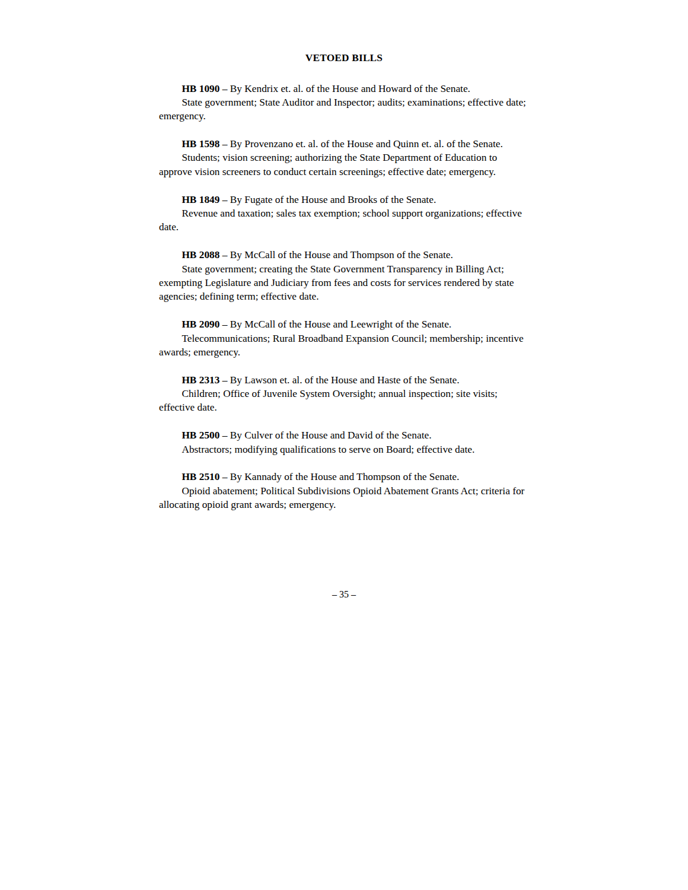VETOED BILLS
HB 1090 – By Kendrix et. al. of the House and Howard of the Senate.
State government; State Auditor and Inspector; audits; examinations; effective date; emergency.
HB 1598 – By Provenzano et. al. of the House and Quinn et. al. of the Senate.
Students; vision screening; authorizing the State Department of Education to approve vision screeners to conduct certain screenings; effective date; emergency.
HB 1849 – By Fugate of the House and Brooks of the Senate.
Revenue and taxation; sales tax exemption; school support organizations; effective date.
HB 2088 – By McCall of the House and Thompson of the Senate.
State government; creating the State Government Transparency in Billing Act; exempting Legislature and Judiciary from fees and costs for services rendered by state agencies; defining term; effective date.
HB 2090 – By McCall of the House and Leewright of the Senate.
Telecommunications; Rural Broadband Expansion Council; membership; incentive awards; emergency.
HB 2313 – By Lawson et. al. of the House and Haste of the Senate.
Children; Office of Juvenile System Oversight; annual inspection; site visits; effective date.
HB 2500 – By Culver of the House and David of the Senate.
Abstractors; modifying qualifications to serve on Board; effective date.
HB 2510 – By Kannady of the House and Thompson of the Senate.
Opioid abatement; Political Subdivisions Opioid Abatement Grants Act; criteria for allocating opioid grant awards; emergency.
– 35 –